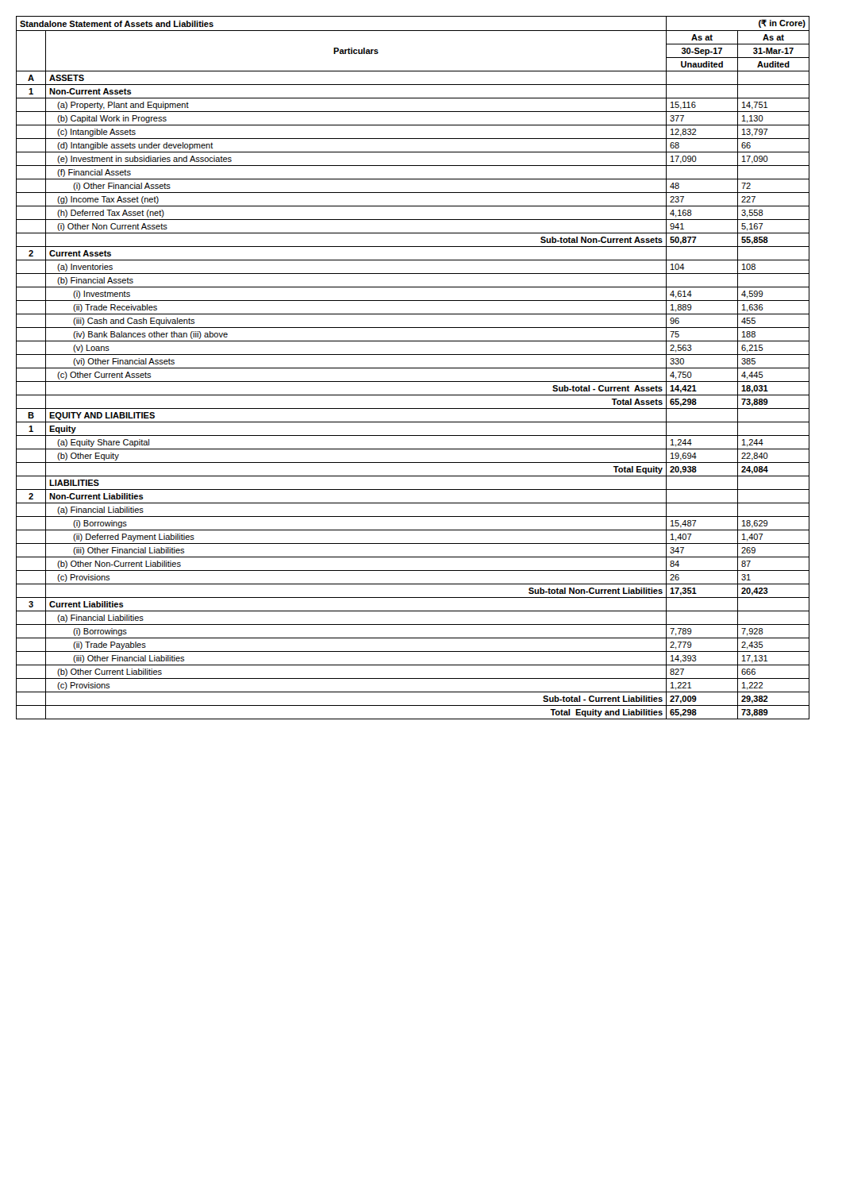| Standalone Statement of Assets and Liabilities | (₹ in Crore) |
| | Particulars | As at | As at |
| 30-Sep-17 | 31-Mar-17 |
| Unaudited | Audited |
| A | ASSETS | | |
| 1 | Non-Current Assets | | |
| | (a) Property, Plant and Equipment | 15,116 | 14,751 |
| | (b) Capital Work in Progress | 377 | 1,130 |
| | (c) Intangible Assets | 12,832 | 13,797 |
| | (d) Intangible assets under development | 68 | 66 |
| | (e) Investment in subsidiaries and Associates | 17,090 | 17,090 |
| | (f) Financial Assets | | |
| | (i) Other Financial Assets | 48 | 72 |
| | (g) Income Tax Asset (net) | 237 | 227 |
| | (h) Deferred Tax Asset (net) | 4,168 | 3,558 |
| | (i) Other Non Current Assets | 941 | 5,167 |
| | Sub-total Non-Current Assets | 50,877 | 55,858 |
| 2 | Current Assets | | |
| | (a) Inventories | 104 | 108 |
| | (b) Financial Assets | | |
| | (i) Investments | 4,614 | 4,599 |
| | (ii) Trade Receivables | 1,889 | 1,636 |
| | (iii) Cash and Cash Equivalents | 96 | 455 |
| | (iv) Bank Balances other than (iii) above | 75 | 188 |
| | (v) Loans | 2,563 | 6,215 |
| | (vi) Other Financial Assets | 330 | 385 |
| | (c) Other Current Assets | 4,750 | 4,445 |
| | Sub-total - Current Assets | 14,421 | 18,031 |
| | Total Assets | 65,298 | 73,889 |
| B | EQUITY AND LIABILITIES | | |
| 1 | Equity | | |
| | (a) Equity Share Capital | 1,244 | 1,244 |
| | (b) Other Equity | 19,694 | 22,840 |
| | Total Equity | 20,938 | 24,084 |
| | LIABILITIES | | |
| 2 | Non-Current Liabilities | | |
| | (a) Financial Liabilities | | |
| | (i) Borrowings | 15,487 | 18,629 |
| | (ii) Deferred Payment Liabilities | 1,407 | 1,407 |
| | (iii) Other Financial Liabilities | 347 | 269 |
| | (b) Other Non-Current Liabilities | 84 | 87 |
| | (c) Provisions | 26 | 31 |
| | Sub-total Non-Current Liabilities | 17,351 | 20,423 |
| 3 | Current Liabilities | | |
| | (a) Financial Liabilities | | |
| | (i) Borrowings | 7,789 | 7,928 |
| | (ii) Trade Payables | 2,779 | 2,435 |
| | (iii) Other Financial Liabilities | 14,393 | 17,131 |
| | (b) Other Current Liabilities | 827 | 666 |
| | (c) Provisions | 1,221 | 1,222 |
| | Sub-total - Current Liabilities | 27,009 | 29,382 |
| | Total Equity and Liabilities | 65,298 | 73,889 |